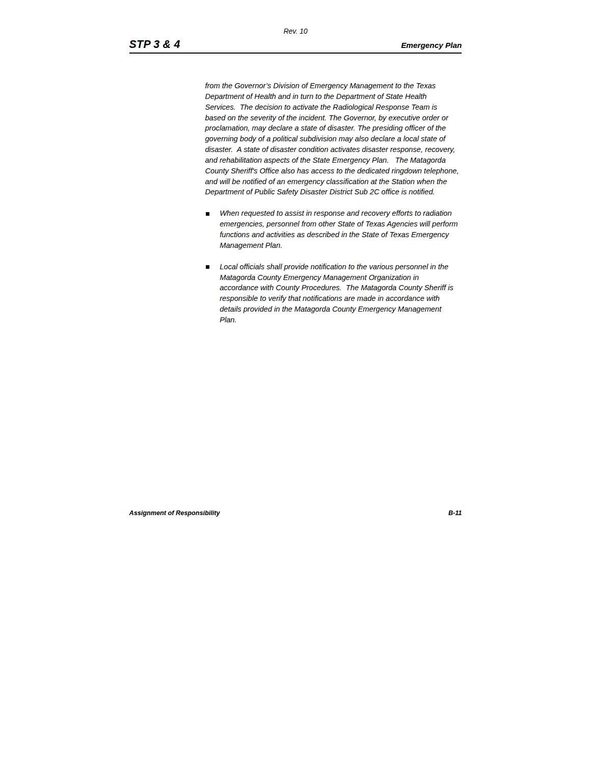Rev. 10
STP 3 & 4
Emergency Plan
from the Governor’s Division of Emergency Management to the Texas Department of Health and in turn to the Department of State Health Services. The decision to activate the Radiological Response Team is based on the severity of the incident. The Governor, by executive order or proclamation, may declare a state of disaster. The presiding officer of the governing body of a political subdivision may also declare a local state of disaster. A state of disaster condition activates disaster response, recovery, and rehabilitation aspects of the State Emergency Plan. The Matagorda County Sheriff's Office also has access to the dedicated ringdown telephone, and will be notified of an emergency classification at the Station when the Department of Public Safety Disaster District Sub 2C office is notified.
When requested to assist in response and recovery efforts to radiation emergencies, personnel from other State of Texas Agencies will perform functions and activities as described in the State of Texas Emergency Management Plan.
Local officials shall provide notification to the various personnel in the Matagorda County Emergency Management Organization in accordance with County Procedures. The Matagorda County Sheriff is responsible to verify that notifications are made in accordance with details provided in the Matagorda County Emergency Management Plan.
Assignment of Responsibility
B-11